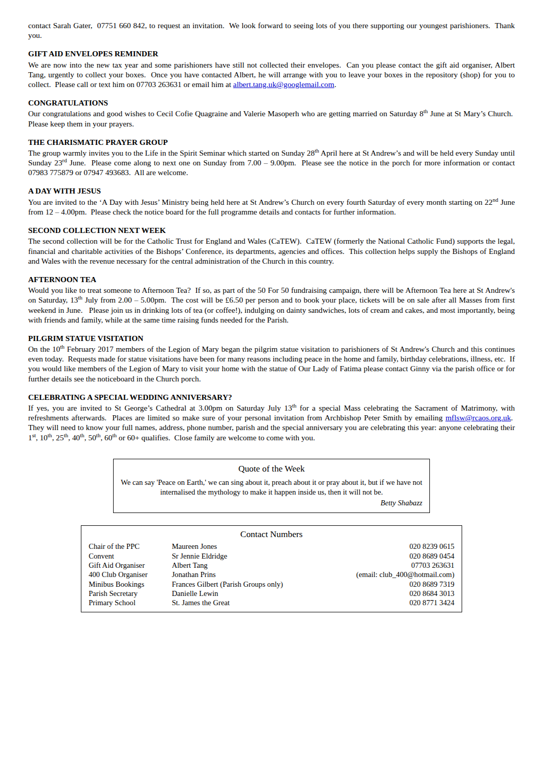contact Sarah Gater, 07751 660 842, to request an invitation. We look forward to seeing lots of you there supporting our youngest parishioners. Thank you.
Gift Aid Envelopes Reminder
We are now into the new tax year and some parishioners have still not collected their envelopes. Can you please contact the gift aid organiser, Albert Tang, urgently to collect your boxes. Once you have contacted Albert, he will arrange with you to leave your boxes in the repository (shop) for you to collect. Please call or text him on 07703 263631 or email him at albert.tang.uk@googlemail.com.
Congratulations
Our congratulations and good wishes to Cecil Cofie Quagraine and Valerie Masoperh who are getting married on Saturday 8th June at St Mary’s Church. Please keep them in your prayers.
The Charismatic Prayer Group
The group warmly invites you to the Life in the Spirit Seminar which started on Sunday 28th April here at St Andrew’s and will be held every Sunday until Sunday 23rd June. Please come along to next one on Sunday from 7.00 – 9.00pm. Please see the notice in the porch for more information or contact 07983 775879 or 07947 493683. All are welcome.
A Day with Jesus
You are invited to the ‘A Day with Jesus’ Ministry being held here at St Andrew’s Church on every fourth Saturday of every month starting on 22nd June from 12 – 4.00pm. Please check the notice board for the full programme details and contacts for further information.
Second Collection Next Week
The second collection will be for the Catholic Trust for England and Wales (CaTEW). CaTEW (formerly the National Catholic Fund) supports the legal, financial and charitable activities of the Bishops’ Conference, its departments, agencies and offices. This collection helps supply the Bishops of England and Wales with the revenue necessary for the central administration of the Church in this country.
Afternoon Tea
Would you like to treat someone to Afternoon Tea? If so, as part of the 50 For 50 fundraising campaign, there will be Afternoon Tea here at St Andrew's on Saturday, 13th July from 2.00 – 5.00pm. The cost will be £6.50 per person and to book your place, tickets will be on sale after all Masses from first weekend in June. Please join us in drinking lots of tea (or coffee!), indulging on dainty sandwiches, lots of cream and cakes, and most importantly, being with friends and family, while at the same time raising funds needed for the Parish.
Pilgrim Statue Visitation
On the 10th February 2017 members of the Legion of Mary began the pilgrim statue visitation to parishioners of St Andrew's Church and this continues even today. Requests made for statue visitations have been for many reasons including peace in the home and family, birthday celebrations, illness, etc. If you would like members of the Legion of Mary to visit your home with the statue of Our Lady of Fatima please contact Ginny via the parish office or for further details see the noticeboard in the Church porch.
Celebrating a Special Wedding Anniversary?
If yes, you are invited to St George’s Cathedral at 3.00pm on Saturday July 13th for a special Mass celebrating the Sacrament of Matrimony, with refreshments afterwards. Places are limited so make sure of your personal invitation from Archbishop Peter Smith by emailing mflsw@rcaos.org.uk. They will need to know your full names, address, phone number, parish and the special anniversary you are celebrating this year: anyone celebrating their 1st, 10th, 25th, 40th, 50th, 60th or 60+ qualifies. Close family are welcome to come with you.
Quote of the Week
We can say 'Peace on Earth,' we can sing about it, preach about it or pray about it, but if we have not internalised the mythology to make it happen inside us, then it will not be.
Betty Shabazz
Contact Numbers
| Chair of the PPC | Maureen Jones | 020 8239 0615 |
| Convent | Sr Jennie Eldridge | 020 8689 0454 |
| Gift Aid Organiser | Albert Tang | 07703 263631 |
| 400 Club Organiser | Jonathan Prins | (email: club_400@hotmail.com) |
| Minibus Bookings | Frances Gilbert (Parish Groups only) | 020 8689 7319 |
| Parish Secretary | Danielle Lewin | 020 8684 3013 |
| Primary School | St. James the Great | 020 8771 3424 |